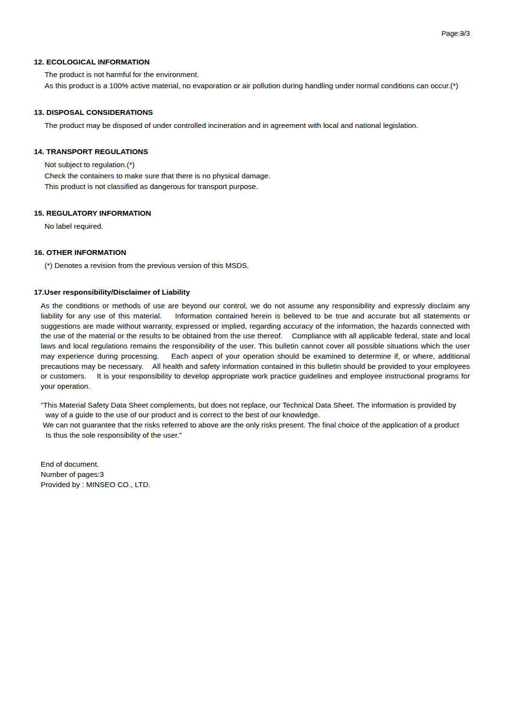Page:3/3
12. ECOLOGICAL INFORMATION
The product is not harmful for the environment.
As this product is a 100% active material, no evaporation or air pollution during handling under normal conditions can occur.(*)
13. DISPOSAL CONSIDERATIONS
The product may be disposed of under controlled incineration and in agreement with local and national legislation.
14. TRANSPORT REGULATIONS
Not subject to regulation.(*)
Check the containers to make sure that there is no physical damage.
This product is not classified as dangerous for transport purpose.
15. REGULATORY INFORMATION
No label required.
16. OTHER INFORMATION
(*) Denotes a revision from the previous version of this MSDS.
17.User responsibility/Disclaimer of Liability
As the conditions or methods of use are beyond our control, we do not assume any responsibility and expressly disclaim any liability for any use of this material. Information contained herein is believed to be true and accurate but all statements or suggestions are made without warranty, expressed or implied, regarding accuracy of the information, the hazards connected with the use of the material or the results to be obtained from the use thereof. Compliance with all applicable federal, state and local laws and local regulations remains the responsibility of the user. This bulletin cannot cover all possible situations which the user may experience during processing. Each aspect of your operation should be examined to determine if, or where, additional precautions may be necessary. All health and safety information contained in this bulletin should be provided to your employees or customers. It is your responsibility to develop appropriate work practice guidelines and employee instructional programs for your operation.
“This Material Safety Data Sheet complements, but does not replace, our Technical Data Sheet. The information is provided by
way of a guide to the use of our product and is correct to the best of our knowledge.
We can not guarantee that the risks referred to above are the only risks present. The final choice of the application of a product
Is thus the sole responsibility of the user.”
End of document.
Number of pages:3
Provided by : MINSEO CO., LTD.